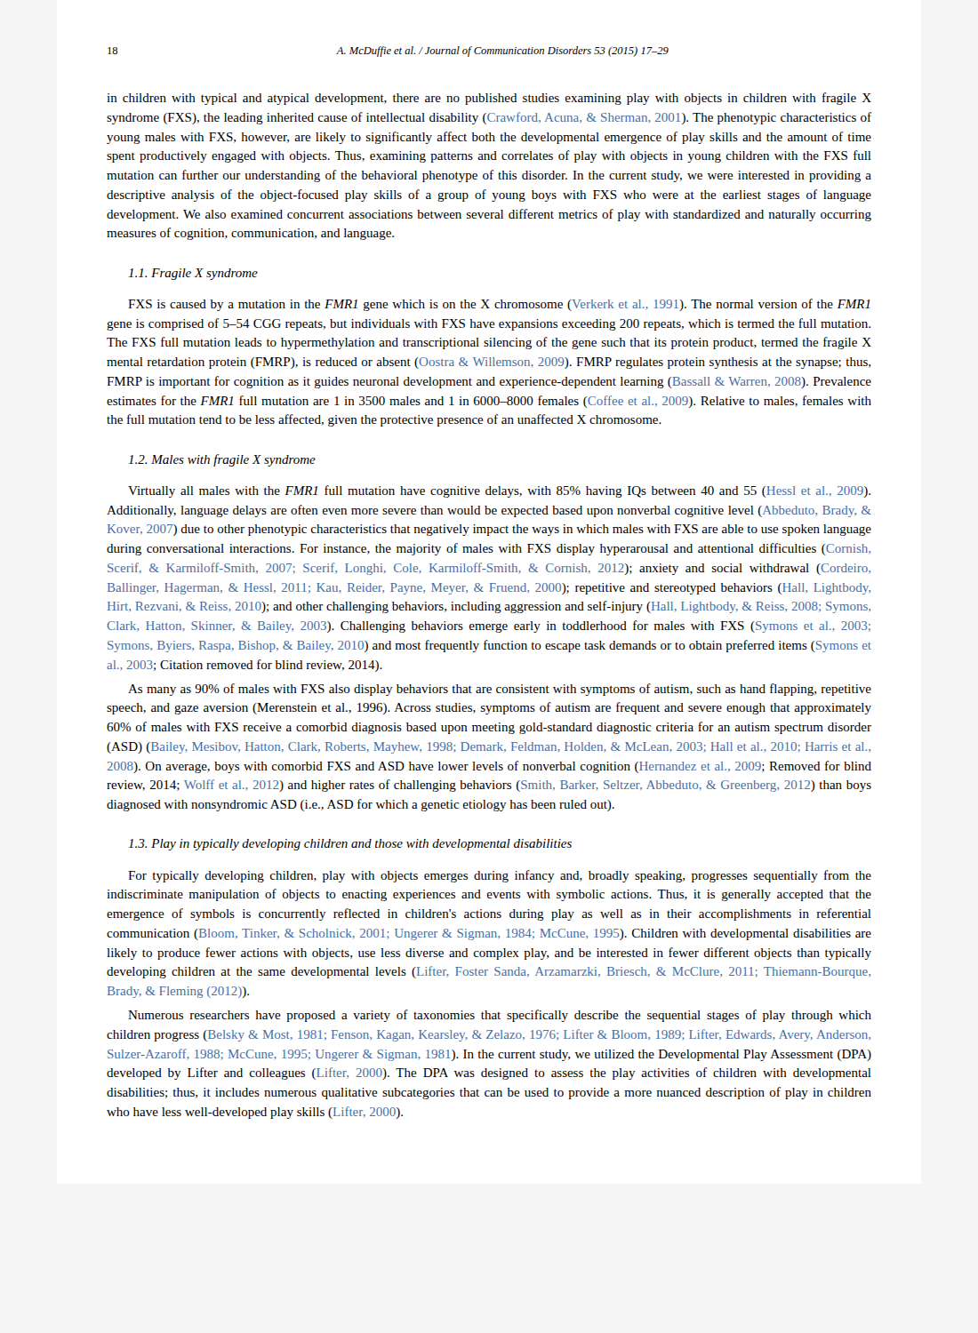18 A. McDuffie et al. / Journal of Communication Disorders 53 (2015) 17–29
in children with typical and atypical development, there are no published studies examining play with objects in children with fragile X syndrome (FXS), the leading inherited cause of intellectual disability (Crawford, Acuna, & Sherman, 2001). The phenotypic characteristics of young males with FXS, however, are likely to significantly affect both the developmental emergence of play skills and the amount of time spent productively engaged with objects. Thus, examining patterns and correlates of play with objects in young children with the FXS full mutation can further our understanding of the behavioral phenotype of this disorder. In the current study, we were interested in providing a descriptive analysis of the object-focused play skills of a group of young boys with FXS who were at the earliest stages of language development. We also examined concurrent associations between several different metrics of play with standardized and naturally occurring measures of cognition, communication, and language.
1.1. Fragile X syndrome
FXS is caused by a mutation in the FMR1 gene which is on the X chromosome (Verkerk et al., 1991). The normal version of the FMR1 gene is comprised of 5–54 CGG repeats, but individuals with FXS have expansions exceeding 200 repeats, which is termed the full mutation. The FXS full mutation leads to hypermethylation and transcriptional silencing of the gene such that its protein product, termed the fragile X mental retardation protein (FMRP), is reduced or absent (Oostra & Willemson, 2009). FMRP regulates protein synthesis at the synapse; thus, FMRP is important for cognition as it guides neuronal development and experience-dependent learning (Bassall & Warren, 2008). Prevalence estimates for the FMR1 full mutation are 1 in 3500 males and 1 in 6000–8000 females (Coffee et al., 2009). Relative to males, females with the full mutation tend to be less affected, given the protective presence of an unaffected X chromosome.
1.2. Males with fragile X syndrome
Virtually all males with the FMR1 full mutation have cognitive delays, with 85% having IQs between 40 and 55 (Hessl et al., 2009). Additionally, language delays are often even more severe than would be expected based upon nonverbal cognitive level (Abbeduto, Brady, & Kover, 2007) due to other phenotypic characteristics that negatively impact the ways in which males with FXS are able to use spoken language during conversational interactions. For instance, the majority of males with FXS display hyperarousal and attentional difficulties (Cornish, Scerif, & Karmiloff-Smith, 2007; Scerif, Longhi, Cole, Karmiloff-Smith, & Cornish, 2012); anxiety and social withdrawal (Cordeiro, Ballinger, Hagerman, & Hessl, 2011; Kau, Reider, Payne, Meyer, & Fruend, 2000); repetitive and stereotyped behaviors (Hall, Lightbody, Hirt, Rezvani, & Reiss, 2010); and other challenging behaviors, including aggression and self-injury (Hall, Lightbody, & Reiss, 2008; Symons, Clark, Hatton, Skinner, & Bailey, 2003). Challenging behaviors emerge early in toddlerhood for males with FXS (Symons et al., 2003; Symons, Byiers, Raspa, Bishop, & Bailey, 2010) and most frequently function to escape task demands or to obtain preferred items (Symons et al., 2003; Citation removed for blind review, 2014).
As many as 90% of males with FXS also display behaviors that are consistent with symptoms of autism, such as hand flapping, repetitive speech, and gaze aversion (Merenstein et al., 1996). Across studies, symptoms of autism are frequent and severe enough that approximately 60% of males with FXS receive a comorbid diagnosis based upon meeting gold-standard diagnostic criteria for an autism spectrum disorder (ASD) (Bailey, Mesibov, Hatton, Clark, Roberts, Mayhew, 1998; Demark, Feldman, Holden, & McLean, 2003; Hall et al., 2010; Harris et al., 2008). On average, boys with comorbid FXS and ASD have lower levels of nonverbal cognition (Hernandez et al., 2009; Removed for blind review, 2014; Wolff et al., 2012) and higher rates of challenging behaviors (Smith, Barker, Seltzer, Abbeduto, & Greenberg, 2012) than boys diagnosed with nonsyndromic ASD (i.e., ASD for which a genetic etiology has been ruled out).
1.3. Play in typically developing children and those with developmental disabilities
For typically developing children, play with objects emerges during infancy and, broadly speaking, progresses sequentially from the indiscriminate manipulation of objects to enacting experiences and events with symbolic actions. Thus, it is generally accepted that the emergence of symbols is concurrently reflected in children's actions during play as well as in their accomplishments in referential communication (Bloom, Tinker, & Scholnick, 2001; Ungerer & Sigman, 1984; McCune, 1995). Children with developmental disabilities are likely to produce fewer actions with objects, use less diverse and complex play, and be interested in fewer different objects than typically developing children at the same developmental levels (Lifter, Foster Sanda, Arzamarzki, Briesch, & McClure, 2011; Thiemann-Bourque, Brady, & Fleming (2012)).
Numerous researchers have proposed a variety of taxonomies that specifically describe the sequential stages of play through which children progress (Belsky & Most, 1981; Fenson, Kagan, Kearsley, & Zelazo, 1976; Lifter & Bloom, 1989; Lifter, Edwards, Avery, Anderson, Sulzer-Azaroff, 1988; McCune, 1995; Ungerer & Sigman, 1981). In the current study, we utilized the Developmental Play Assessment (DPA) developed by Lifter and colleagues (Lifter, 2000). The DPA was designed to assess the play activities of children with developmental disabilities; thus, it includes numerous qualitative subcategories that can be used to provide a more nuanced description of play in children who have less well-developed play skills (Lifter, 2000).